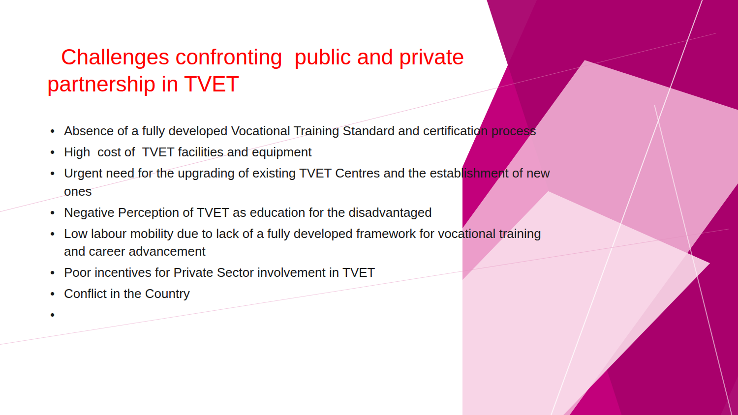Challenges confronting public and private
partnership in TVET
Absence of a fully developed Vocational Training Standard and certification process
High cost of TVET facilities and equipment
Urgent need for the upgrading of existing TVET Centres and the establishment of new ones
Negative Perception of TVET as education for the disadvantaged
Low labour mobility due to lack of a fully developed framework for vocational training and career advancement
Poor incentives for Private Sector involvement in TVET
Conflict in the Country